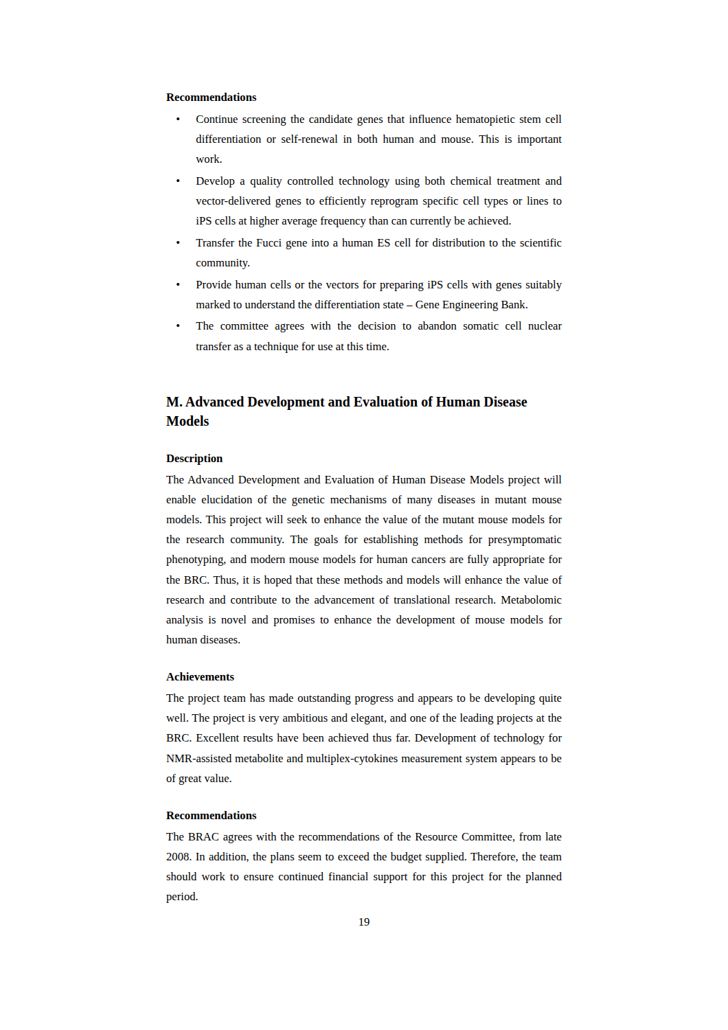Recommendations
Continue screening the candidate genes that influence hematopietic stem cell differentiation or self-renewal in both human and mouse. This is important work.
Develop a quality controlled technology using both chemical treatment and vector-delivered genes to efficiently reprogram specific cell types or lines to iPS cells at higher average frequency than can currently be achieved.
Transfer the Fucci gene into a human ES cell for distribution to the scientific community.
Provide human cells or the vectors for preparing iPS cells with genes suitably marked to understand the differentiation state – Gene Engineering Bank.
The committee agrees with the decision to abandon somatic cell nuclear transfer as a technique for use at this time.
M. Advanced Development and Evaluation of Human Disease Models
Description
The Advanced Development and Evaluation of Human Disease Models project will enable elucidation of the genetic mechanisms of many diseases in mutant mouse models. This project will seek to enhance the value of the mutant mouse models for the research community. The goals for establishing methods for presymptomatic phenotyping, and modern mouse models for human cancers are fully appropriate for the BRC. Thus, it is hoped that these methods and models will enhance the value of research and contribute to the advancement of translational research. Metabolomic analysis is novel and promises to enhance the development of mouse models for human diseases.
Achievements
The project team has made outstanding progress and appears to be developing quite well. The project is very ambitious and elegant, and one of the leading projects at the BRC. Excellent results have been achieved thus far. Development of technology for NMR-assisted metabolite and multiplex-cytokines measurement system appears to be of great value.
Recommendations
The BRAC agrees with the recommendations of the Resource Committee, from late 2008. In addition, the plans seem to exceed the budget supplied. Therefore, the team should work to ensure continued financial support for this project for the planned period.
19